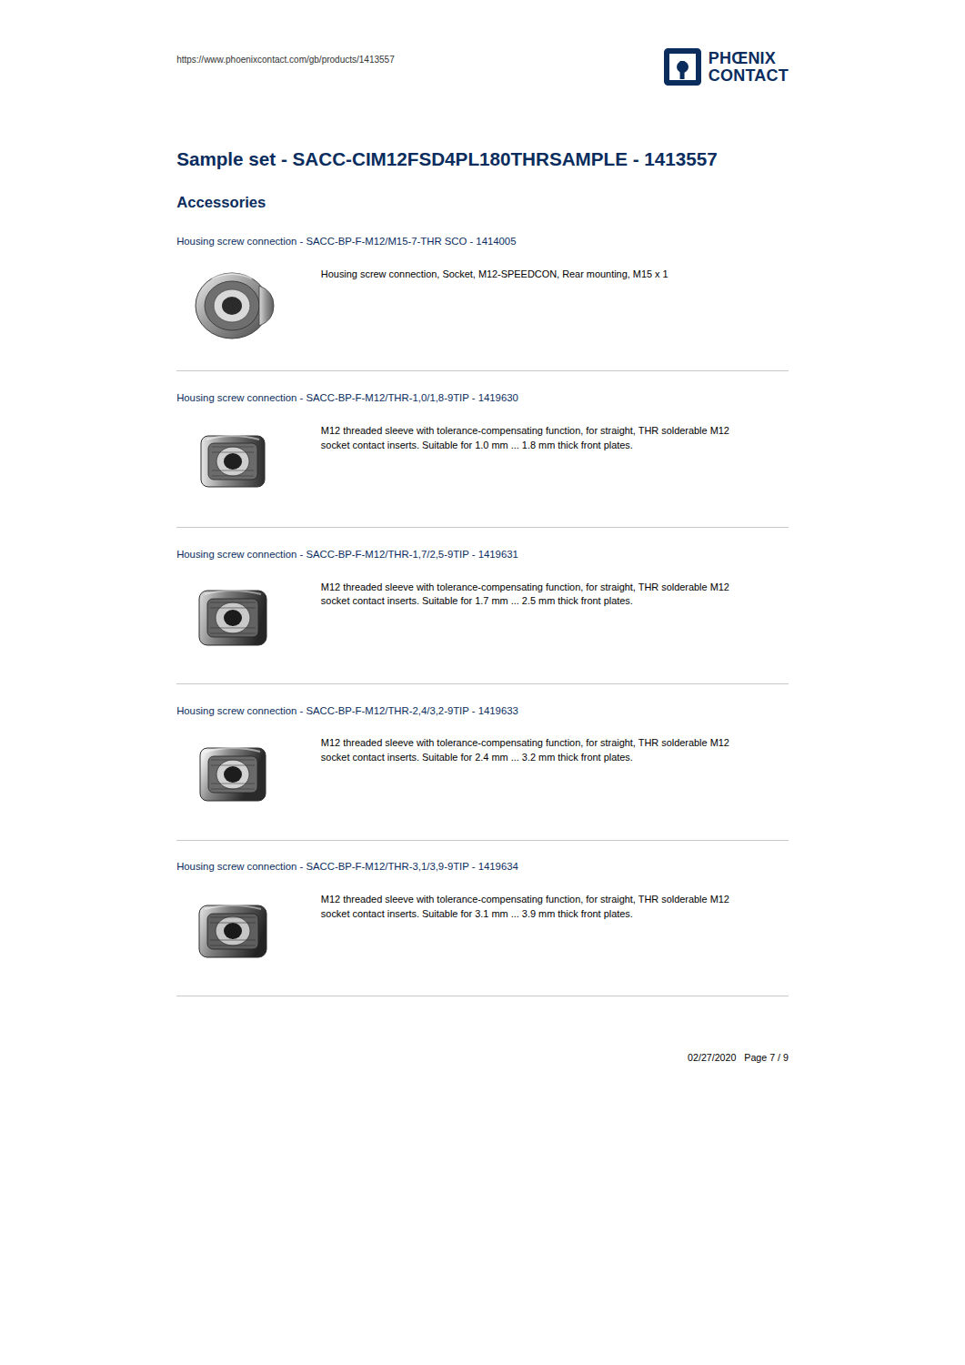https://www.phoenixcontact.com/gb/products/1413557
PHŒNIX
CONTACT
Sample set - SACC-CIM12FSD4PL180THRSAMPLE - 1413557
Accessories
Housing screw connection - SACC-BP-F-M12/M15-7-THR SCO - 1414005
Housing screw connection, Socket, M12-SPEEDCON, Rear mounting, M15 x 1
Housing screw connection - SACC-BP-F-M12/THR-1,0/1,8-9TIP - 1419630
M12 threaded sleeve with tolerance-compensating function, for straight, THR solderable M12 socket contact inserts. Suitable for 1.0 mm ... 1.8 mm thick front plates.
Housing screw connection - SACC-BP-F-M12/THR-1,7/2,5-9TIP - 1419631
M12 threaded sleeve with tolerance-compensating function, for straight, THR solderable M12 socket contact inserts. Suitable for 1.7 mm ... 2.5 mm thick front plates.
Housing screw connection - SACC-BP-F-M12/THR-2,4/3,2-9TIP - 1419633
M12 threaded sleeve with tolerance-compensating function, for straight, THR solderable M12 socket contact inserts. Suitable for 2.4 mm ... 3.2 mm thick front plates.
Housing screw connection - SACC-BP-F-M12/THR-3,1/3,9-9TIP - 1419634
M12 threaded sleeve with tolerance-compensating function, for straight, THR solderable M12 socket contact inserts. Suitable for 3.1 mm ... 3.9 mm thick front plates.
02/27/2020 Page 7 / 9